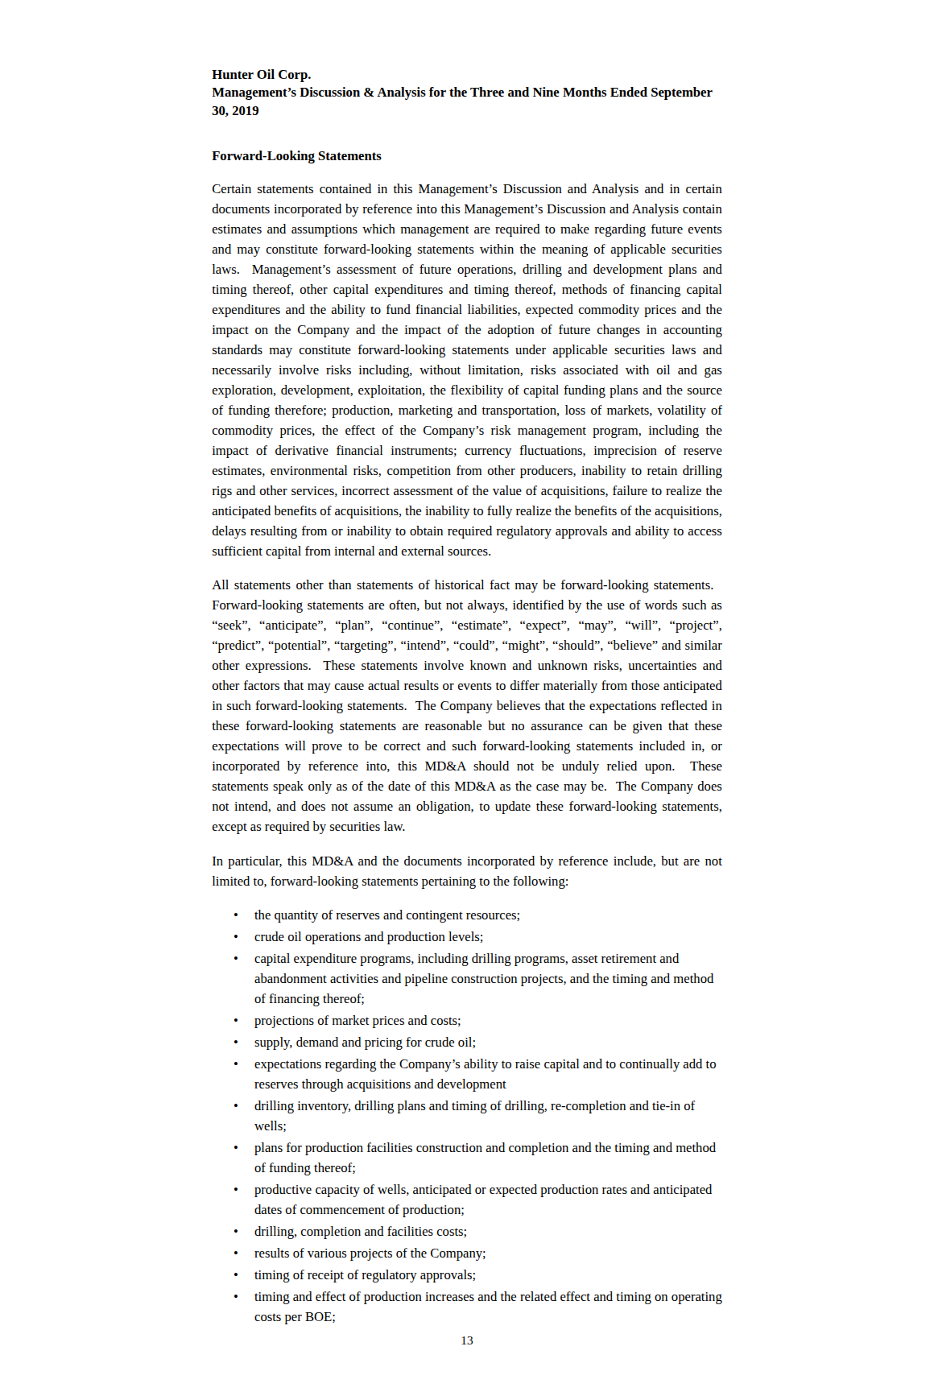Hunter Oil Corp.
Management’s Discussion & Analysis for the Three and Nine Months Ended September 30, 2019
Forward-Looking Statements
Certain statements contained in this Management’s Discussion and Analysis and in certain documents incorporated by reference into this Management’s Discussion and Analysis contain estimates and assumptions which management are required to make regarding future events and may constitute forward-looking statements within the meaning of applicable securities laws. Management’s assessment of future operations, drilling and development plans and timing thereof, other capital expenditures and timing thereof, methods of financing capital expenditures and the ability to fund financial liabilities, expected commodity prices and the impact on the Company and the impact of the adoption of future changes in accounting standards may constitute forward-looking statements under applicable securities laws and necessarily involve risks including, without limitation, risks associated with oil and gas exploration, development, exploitation, the flexibility of capital funding plans and the source of funding therefore; production, marketing and transportation, loss of markets, volatility of commodity prices, the effect of the Company’s risk management program, including the impact of derivative financial instruments; currency fluctuations, imprecision of reserve estimates, environmental risks, competition from other producers, inability to retain drilling rigs and other services, incorrect assessment of the value of acquisitions, failure to realize the anticipated benefits of acquisitions, the inability to fully realize the benefits of the acquisitions, delays resulting from or inability to obtain required regulatory approvals and ability to access sufficient capital from internal and external sources.
All statements other than statements of historical fact may be forward-looking statements. Forward-looking statements are often, but not always, identified by the use of words such as “seek”, “anticipate”, “plan”, “continue”, “estimate”, “expect”, “may”, “will”, “project”, “predict”, “potential”, “targeting”, “intend”, “could”, “might”, “should”, “believe” and similar other expressions. These statements involve known and unknown risks, uncertainties and other factors that may cause actual results or events to differ materially from those anticipated in such forward-looking statements. The Company believes that the expectations reflected in these forward-looking statements are reasonable but no assurance can be given that these expectations will prove to be correct and such forward-looking statements included in, or incorporated by reference into, this MD&A should not be unduly relied upon. These statements speak only as of the date of this MD&A as the case may be. The Company does not intend, and does not assume an obligation, to update these forward-looking statements, except as required by securities law.
In particular, this MD&A and the documents incorporated by reference include, but are not limited to, forward-looking statements pertaining to the following:
the quantity of reserves and contingent resources;
crude oil operations and production levels;
capital expenditure programs, including drilling programs, asset retirement and abandonment activities and pipeline construction projects, and the timing and method of financing thereof;
projections of market prices and costs;
supply, demand and pricing for crude oil;
expectations regarding the Company’s ability to raise capital and to continually add to reserves through acquisitions and development
drilling inventory, drilling plans and timing of drilling, re-completion and tie-in of wells;
plans for production facilities construction and completion and the timing and method of funding thereof;
productive capacity of wells, anticipated or expected production rates and anticipated dates of commencement of production;
drilling, completion and facilities costs;
results of various projects of the Company;
timing of receipt of regulatory approvals;
timing and effect of production increases and the related effect and timing on operating costs per BOE;
13